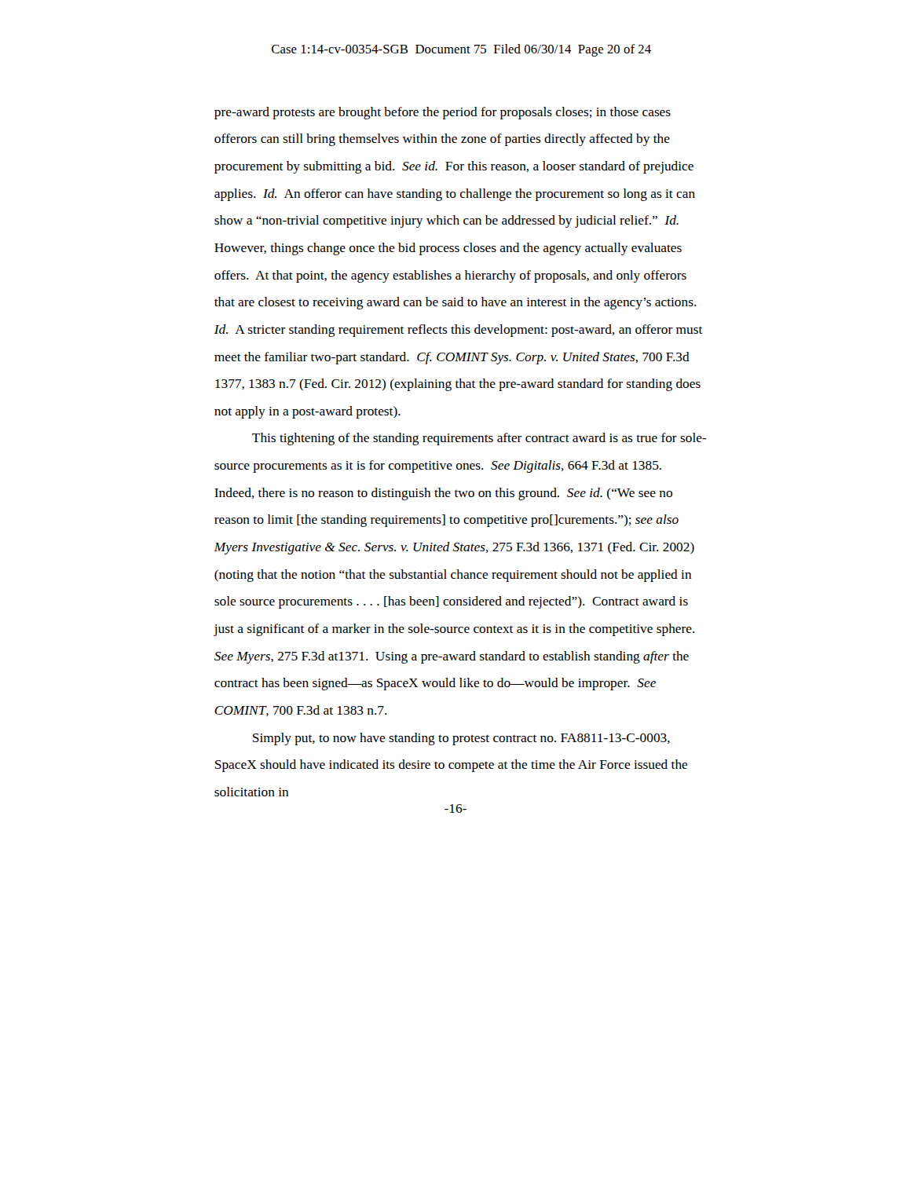Case 1:14-cv-00354-SGB Document 75 Filed 06/30/14 Page 20 of 24
pre-award protests are brought before the period for proposals closes; in those cases offerors can still bring themselves within the zone of parties directly affected by the procurement by submitting a bid. See id. For this reason, a looser standard of prejudice applies. Id. An offeror can have standing to challenge the procurement so long as it can show a “non-trivial competitive injury which can be addressed by judicial relief.” Id. However, things change once the bid process closes and the agency actually evaluates offers. At that point, the agency establishes a hierarchy of proposals, and only offerors that are closest to receiving award can be said to have an interest in the agency’s actions. Id. A stricter standing requirement reflects this development: post-award, an offeror must meet the familiar two-part standard. Cf. COMINT Sys. Corp. v. United States, 700 F.3d 1377, 1383 n.7 (Fed. Cir. 2012) (explaining that the pre-award standard for standing does not apply in a post-award protest).
This tightening of the standing requirements after contract award is as true for sole-source procurements as it is for competitive ones. See Digitalis, 664 F.3d at 1385. Indeed, there is no reason to distinguish the two on this ground. See id. (“We see no reason to limit [the standing requirements] to competitive pro[]curements.”); see also Myers Investigative & Sec. Servs. v. United States, 275 F.3d 1366, 1371 (Fed. Cir. 2002) (noting that the notion “that the substantial chance requirement should not be applied in sole source procurements . . . . [has been] considered and rejected”). Contract award is just a significant of a marker in the sole-source context as it is in the competitive sphere. See Myers, 275 F.3d at1371. Using a pre-award standard to establish standing after the contract has been signed—as SpaceX would like to do—would be improper. See COMINT, 700 F.3d at 1383 n.7.
Simply put, to now have standing to protest contract no. FA8811-13-C-0003, SpaceX should have indicated its desire to compete at the time the Air Force issued the solicitation in
-16-